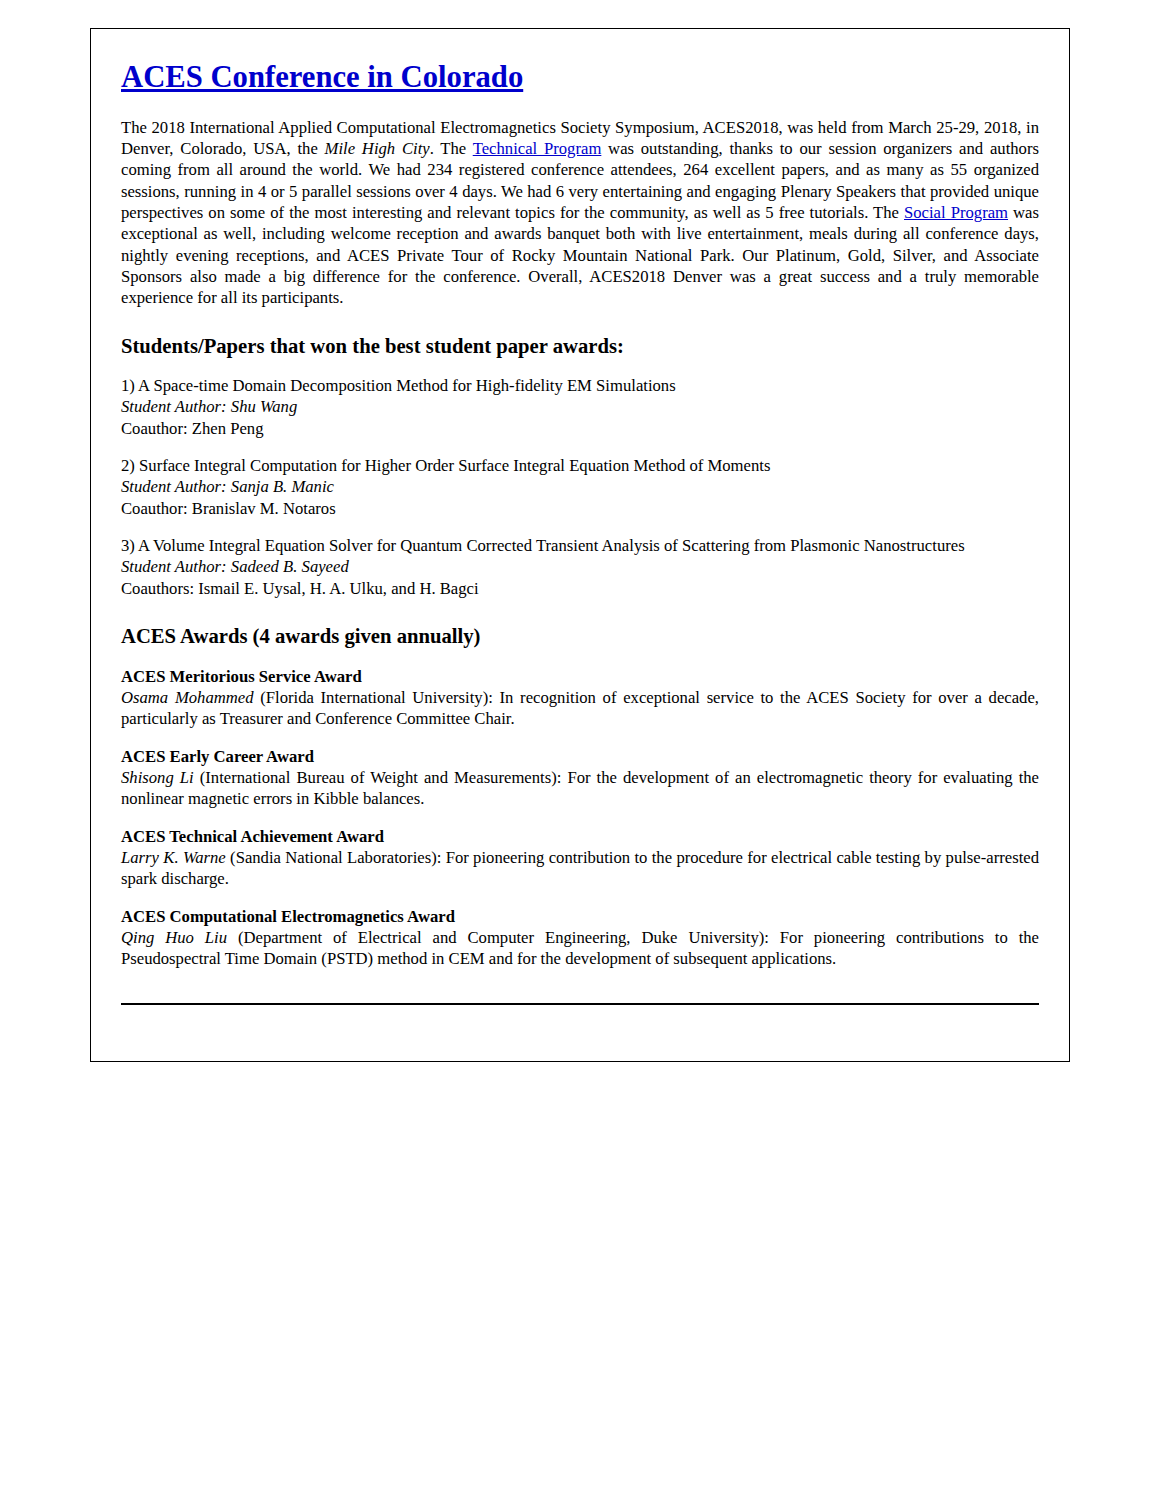ACES Conference in Colorado
The 2018 International Applied Computational Electromagnetics Society Symposium, ACES2018, was held from March 25-29, 2018, in Denver, Colorado, USA, the Mile High City. The Technical Program was outstanding, thanks to our session organizers and authors coming from all around the world. We had 234 registered conference attendees, 264 excellent papers, and as many as 55 organized sessions, running in 4 or 5 parallel sessions over 4 days. We had 6 very entertaining and engaging Plenary Speakers that provided unique perspectives on some of the most interesting and relevant topics for the community, as well as 5 free tutorials. The Social Program was exceptional as well, including welcome reception and awards banquet both with live entertainment, meals during all conference days, nightly evening receptions, and ACES Private Tour of Rocky Mountain National Park. Our Platinum, Gold, Silver, and Associate Sponsors also made a big difference for the conference. Overall, ACES2018 Denver was a great success and a truly memorable experience for all its participants.
Students/Papers that won the best student paper awards:
1) A Space-time Domain Decomposition Method for High-fidelity EM Simulations
Student Author: Shu Wang
Coauthor: Zhen Peng
2) Surface Integral Computation for Higher Order Surface Integral Equation Method of Moments
Student Author: Sanja B. Manic
Coauthor: Branislav M. Notaros
3) A Volume Integral Equation Solver for Quantum Corrected Transient Analysis of Scattering from Plasmonic Nanostructures
Student Author: Sadeed B. Sayeed
Coauthors: Ismail E. Uysal, H. A. Ulku, and H. Bagci
ACES Awards (4 awards given annually)
ACES Meritorious Service Award
Osama Mohammed (Florida International University): In recognition of exceptional service to the ACES Society for over a decade, particularly as Treasurer and Conference Committee Chair.
ACES Early Career Award
Shisong Li (International Bureau of Weight and Measurements): For the development of an electromagnetic theory for evaluating the nonlinear magnetic errors in Kibble balances.
ACES Technical Achievement Award
Larry K. Warne (Sandia National Laboratories): For pioneering contribution to the procedure for electrical cable testing by pulse-arrested spark discharge.
ACES Computational Electromagnetics Award
Qing Huo Liu (Department of Electrical and Computer Engineering, Duke University): For pioneering contributions to the Pseudospectral Time Domain (PSTD) method in CEM and for the development of subsequent applications.